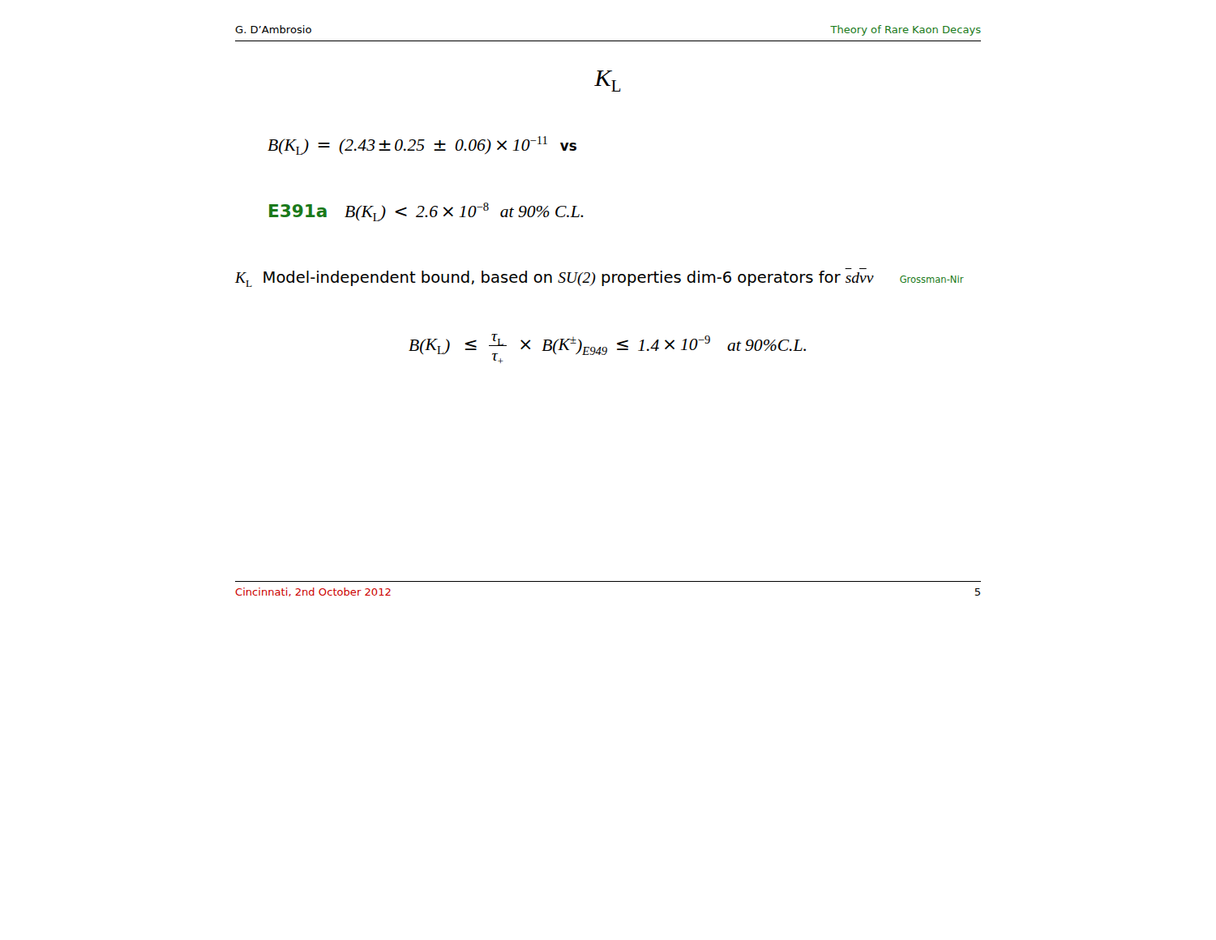G. D’Ambrosio Theory of Rare Kaon Decays
KL
B(KL) = (2.43±0.25 ± 0.06)×10−11 vs
E391a B(KL) < 2.6×10−8 at 90% C.L.
KL Model-independent bound, based on SU(2) properties dim-6 operators for sdνν Grossman-Nir
B(KL) ≤ τL τ+ × B(K±)E949 ≤ 1.4×10−9 at 90% C.L.
Cincinnati, 2nd October 2012 5